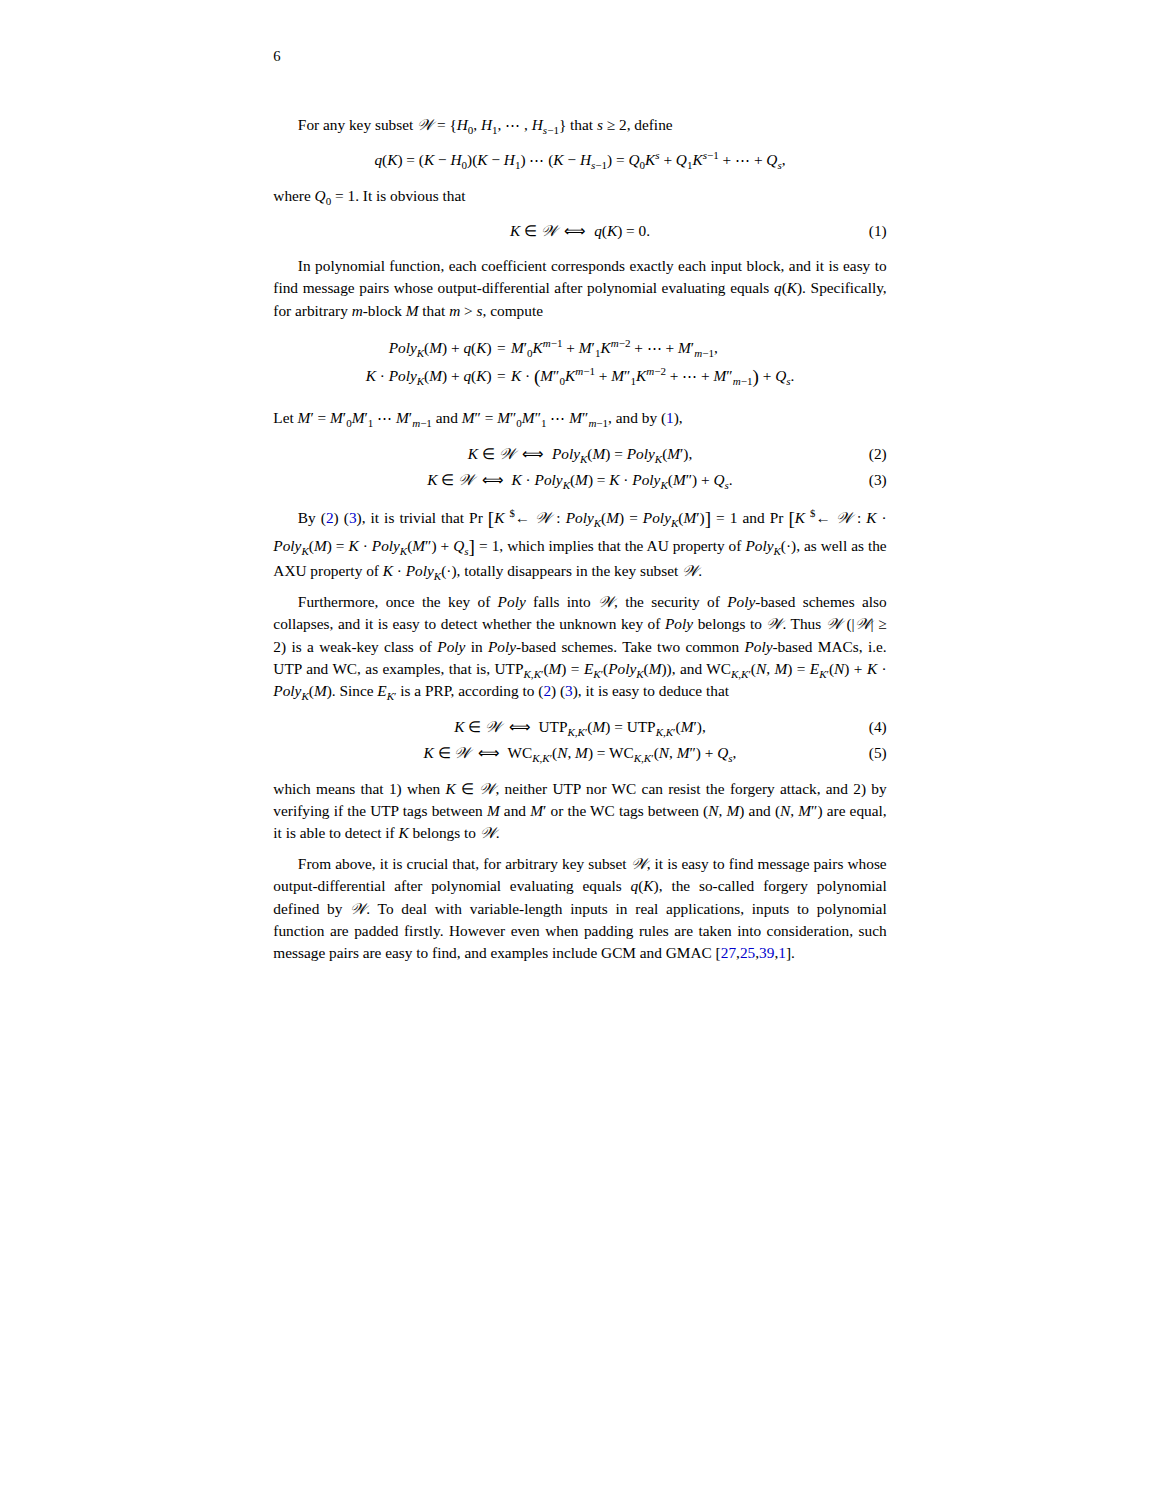6
For any key subset 𝒲 = {H0, H1, ⋯ , Hs−1} that s ≥ 2, define
q(K) = (K − H0)(K − H1) ⋯ (K − Hs−1) = Q0Ks + Q1Ks−1 + ⋯ + Qs,
where Q0 = 1. It is obvious that
K ∈ 𝒲 ⟺ q(K) = 0. (1)
In polynomial function, each coefficient corresponds exactly each input block, and it is easy to find message pairs whose output-differential after polynomial evaluating equals q(K). Specifically, for arbitrary m-block M that m > s, compute
PolyK(M) + q(K)
=
M′0Km−1 + M′1Km−2 + ⋯ + M′m−1,
K · PolyK(M) + q(K)
=
K · (M″0Km−1 + M″1Km−2 + ⋯ + M″m−1) + Qs.
Let M′ = M′0M′1 ⋯ M′m−1 and M″ = M″0M″1 ⋯ M″m−1, and by (1),
K ∈ 𝒲 ⟺ PolyK(M) = PolyK(M′), (2)
K ∈ 𝒲 ⟺ K · PolyK(M) = K · PolyK(M″) + Qs. (3)
By (2) (3), it is trivial that Pr [K $← 𝒲 : PolyK(M) = PolyK(M′)] = 1 and Pr [K $← 𝒲 : K · PolyK(M) = K · PolyK(M″) + Qs] = 1, which implies that the AU property of PolyK(·), as well as the AXU property of K · PolyK(·), totally disappears in the key subset 𝒲.
Furthermore, once the key of Poly falls into 𝒲, the security of Poly-based schemes also collapses, and it is easy to detect whether the unknown key of Poly belongs to 𝒲. Thus 𝒲 (|𝒲| ≥ 2) is a weak-key class of Poly in Poly-based schemes. Take two common Poly-based MACs, i.e. UTP and WC, as examples, that is, UTPK,K′(M) = EK′(PolyK(M)), and WCK,K′(N, M) = EK′(N) + K · PolyK(M). Since EK′ is a PRP, according to (2) (3), it is easy to deduce that
K ∈ 𝒲 ⟺ UTPK,K′(M) = UTPK,K′(M′), (4)
K ∈ 𝒲 ⟺ WCK,K′(N, M) = WCK,K′(N, M″) + Qs, (5)
which means that 1) when K ∈ 𝒲, neither UTP nor WC can resist the forgery attack, and 2) by verifying if the UTP tags between M and M′ or the WC tags between (N, M) and (N, M″) are equal, it is able to detect if K belongs to 𝒲.
From above, it is crucial that, for arbitrary key subset 𝒲, it is easy to find message pairs whose output-differential after polynomial evaluating equals q(K), the so-called forgery polynomial defined by 𝒲. To deal with variable-length inputs in real applications, inputs to polynomial function are padded firstly. However even when padding rules are taken into consideration, such message pairs are easy to find, and examples include GCM and GMAC [27,25,39,1].